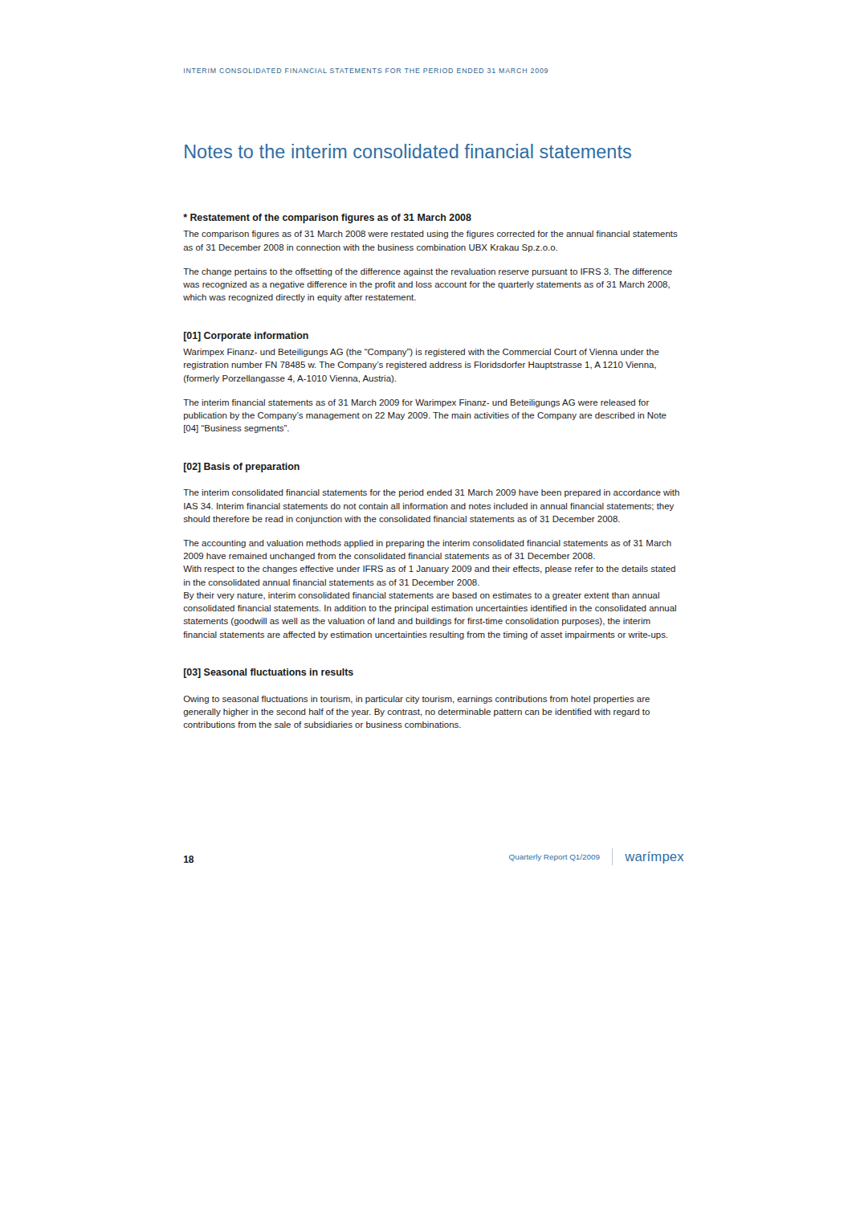Interim consolidated financial statements for the period ended 31 March 2009
Notes to the interim consolidated financial statements
* Restatement of the comparison figures as of 31 March 2008
The comparison figures as of 31 March 2008 were restated using the figures corrected for the annual financial statements as of 31 December 2008 in connection with the business combination UBX Krakau Sp.z.o.o.
The change pertains to the offsetting of the difference against the revaluation reserve pursuant to IFRS 3. The difference was recognized as a negative difference in the profit and loss account for the quarterly statements as of 31 March 2008, which was recognized directly in equity after restatement.
[01] Corporate information
Warimpex Finanz- und Beteiligungs AG (the “Company”) is registered with the Commercial Court of Vienna under the registration number FN 78485 w. The Company’s registered address is Floridsdorfer Hauptstrasse 1, A 1210 Vienna, (formerly Porzellangasse 4, A-1010 Vienna, Austria).
The interim financial statements as of 31 March 2009 for Warimpex Finanz- und Beteiligungs AG were released for publication by the Company’s management on 22 May 2009. The main activities of the Company are described in Note [04] “Business segments”.
[02] Basis of preparation
The interim consolidated financial statements for the period ended 31 March 2009 have been prepared in accordance with IAS 34. Interim financial statements do not contain all information and notes included in annual financial statements; they should therefore be read in conjunction with the consolidated financial statements as of 31 December 2008.
The accounting and valuation methods applied in preparing the interim consolidated financial statements as of 31 March 2009 have remained unchanged from the consolidated financial statements as of 31 December 2008.
With respect to the changes effective under IFRS as of 1 January 2009 and their effects, please refer to the details stated in the consolidated annual financial statements as of 31 December 2008.
By their very nature, interim consolidated financial statements are based on estimates to a greater extent than annual consolidated financial statements. In addition to the principal estimation uncertainties identified in the consolidated annual statements (goodwill as well as the valuation of land and buildings for first-time consolidation purposes), the interim financial statements are affected by estimation uncertainties resulting from the timing of asset impairments or write-ups.
[03] Seasonal fluctuations in results
Owing to seasonal fluctuations in tourism, in particular city tourism, earnings contributions from hotel properties are generally higher in the second half of the year. By contrast, no determinable pattern can be identified with regard to contributions from the sale of subsidiaries or business combinations.
18
Quarterly Report Q1/2009 warímpex